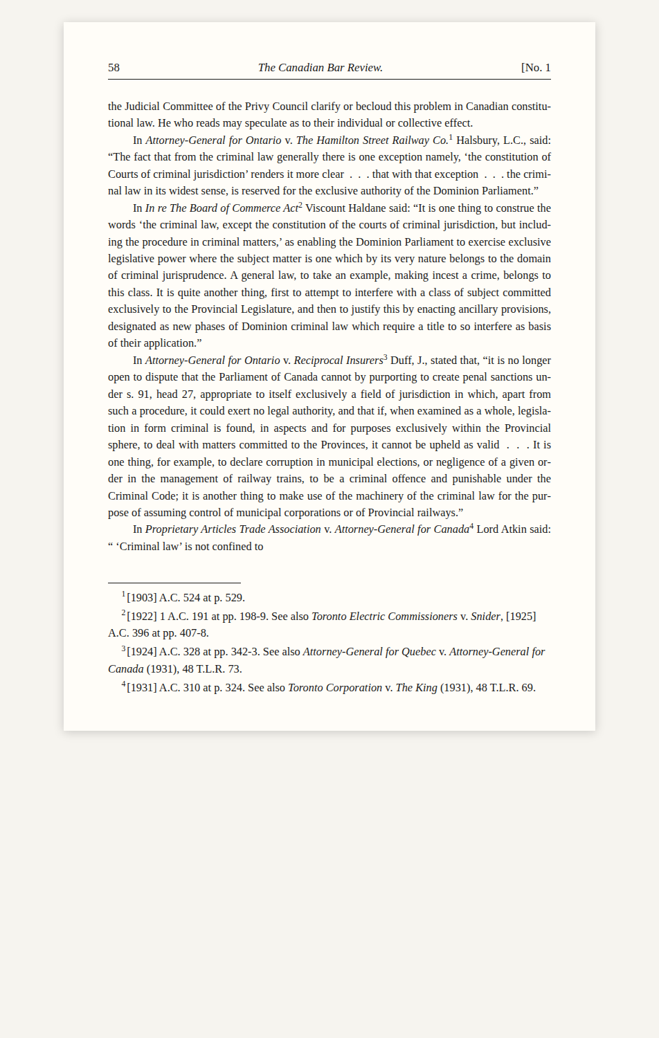58 The Canadian Bar Review. [No. 1
the Judicial Committee of the Privy Council clarify or becloud this problem in Canadian constitutional law. He who reads may speculate as to their individual or collective effect.
In Attorney-General for Ontario v. The Hamilton Street Railway Co.1 Halsbury, L.C., said: “The fact that from the criminal law generally there is one exception namely, ‘the constitution of Courts of criminal jurisdiction’ renders it more clear . . . that with that exception . . . the criminal law in its widest sense, is reserved for the exclusive authority of the Dominion Parliament.”
In In re The Board of Commerce Act2 Viscount Haldane said: “It is one thing to construe the words ‘the criminal law, except the constitution of the courts of criminal jurisdiction, but including the procedure in criminal matters,’ as enabling the Dominion Parliament to exercise exclusive legislative power where the subject matter is one which by its very nature belongs to the domain of criminal jurisprudence. A general law, to take an example, making incest a crime, belongs to this class. It is quite another thing, first to attempt to interfere with a class of subject committed exclusively to the Provincial Legislature, and then to justify this by enacting ancillary provisions, designated as new phases of Dominion criminal law which require a title to so interfere as basis of their application.”
In Attorney-General for Ontario v. Reciprocal Insurers3 Duff, J., stated that, “it is no longer open to dispute that the Parliament of Canada cannot by purporting to create penal sanctions under s. 91, head 27, appropriate to itself exclusively a field of jurisdiction in which, apart from such a procedure, it could exert no legal authority, and that if, when examined as a whole, legislation in form criminal is found, in aspects and for purposes exclusively within the Provincial sphere, to deal with matters committed to the Provinces, it cannot be upheld as valid . . . It is one thing, for example, to declare corruption in municipal elections, or negligence of a given order in the management of railway trains, to be a criminal offence and punishable under the Criminal Code; it is another thing to make use of the machinery of the criminal law for the purpose of assuming control of municipal corporations or of Provincial railways.”
In Proprietary Articles Trade Association v. Attorney-General for Canada4 Lord Atkin said: “ ‘Criminal law’ is not confined to
1[1903] A.C. 524 at p. 529.
2[1922] 1 A.C. 191 at pp. 198-9. See also Toronto Electric Commissioners v. Snider, [1925] A.C. 396 at pp. 407-8.
3[1924] A.C. 328 at pp. 342-3. See also Attorney-General for Quebec v. Attorney-General for Canada (1931), 48 T.L.R. 73.
4[1931] A.C. 310 at p. 324. See also Toronto Corporation v. The King (1931), 48 T.L.R. 69.